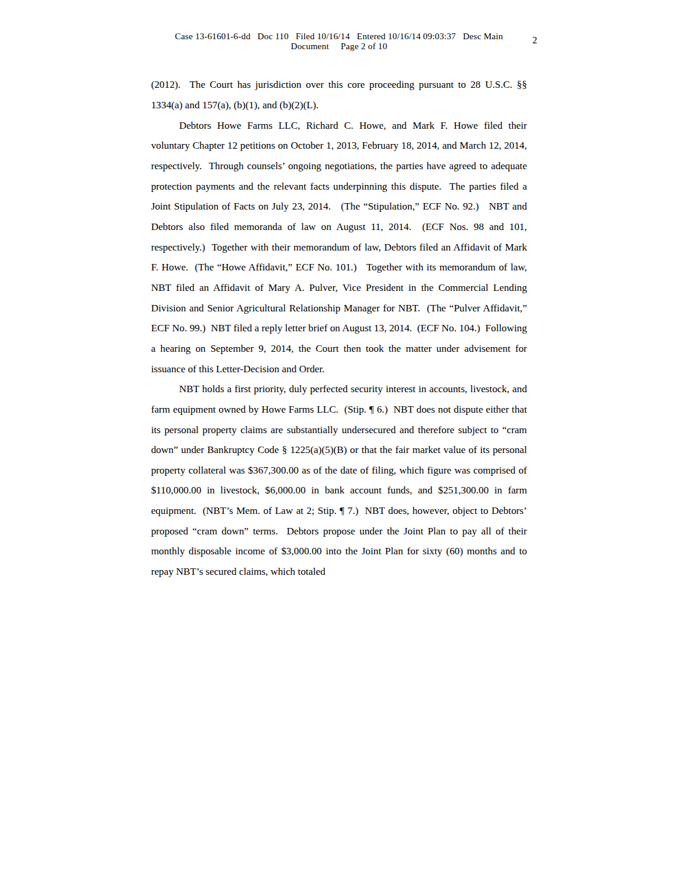2
Case 13-61601-6-dd Doc 110 Filed 10/16/14 Entered 10/16/14 09:03:37 Desc Main Document Page 2 of 10
(2012). The Court has jurisdiction over this core proceeding pursuant to 28 U.S.C. §§ 1334(a) and 157(a), (b)(1), and (b)(2)(L).
Debtors Howe Farms LLC, Richard C. Howe, and Mark F. Howe filed their voluntary Chapter 12 petitions on October 1, 2013, February 18, 2014, and March 12, 2014, respectively. Through counsels’ ongoing negotiations, the parties have agreed to adequate protection payments and the relevant facts underpinning this dispute. The parties filed a Joint Stipulation of Facts on July 23, 2014. (The “Stipulation,” ECF No. 92.) NBT and Debtors also filed memoranda of law on August 11, 2014. (ECF Nos. 98 and 101, respectively.) Together with their memorandum of law, Debtors filed an Affidavit of Mark F. Howe. (The “Howe Affidavit,” ECF No. 101.) Together with its memorandum of law, NBT filed an Affidavit of Mary A. Pulver, Vice President in the Commercial Lending Division and Senior Agricultural Relationship Manager for NBT. (The “Pulver Affidavit,” ECF No. 99.) NBT filed a reply letter brief on August 13, 2014. (ECF No. 104.) Following a hearing on September 9, 2014, the Court then took the matter under advisement for issuance of this Letter-Decision and Order.
NBT holds a first priority, duly perfected security interest in accounts, livestock, and farm equipment owned by Howe Farms LLC. (Stip. ¶ 6.) NBT does not dispute either that its personal property claims are substantially undersecured and therefore subject to “cram down” under Bankruptcy Code § 1225(a)(5)(B) or that the fair market value of its personal property collateral was $367,300.00 as of the date of filing, which figure was comprised of $110,000.00 in livestock, $6,000.00 in bank account funds, and $251,300.00 in farm equipment. (NBT’s Mem. of Law at 2; Stip. ¶ 7.) NBT does, however, object to Debtors’ proposed “cram down” terms. Debtors propose under the Joint Plan to pay all of their monthly disposable income of $3,000.00 into the Joint Plan for sixty (60) months and to repay NBT’s secured claims, which totaled